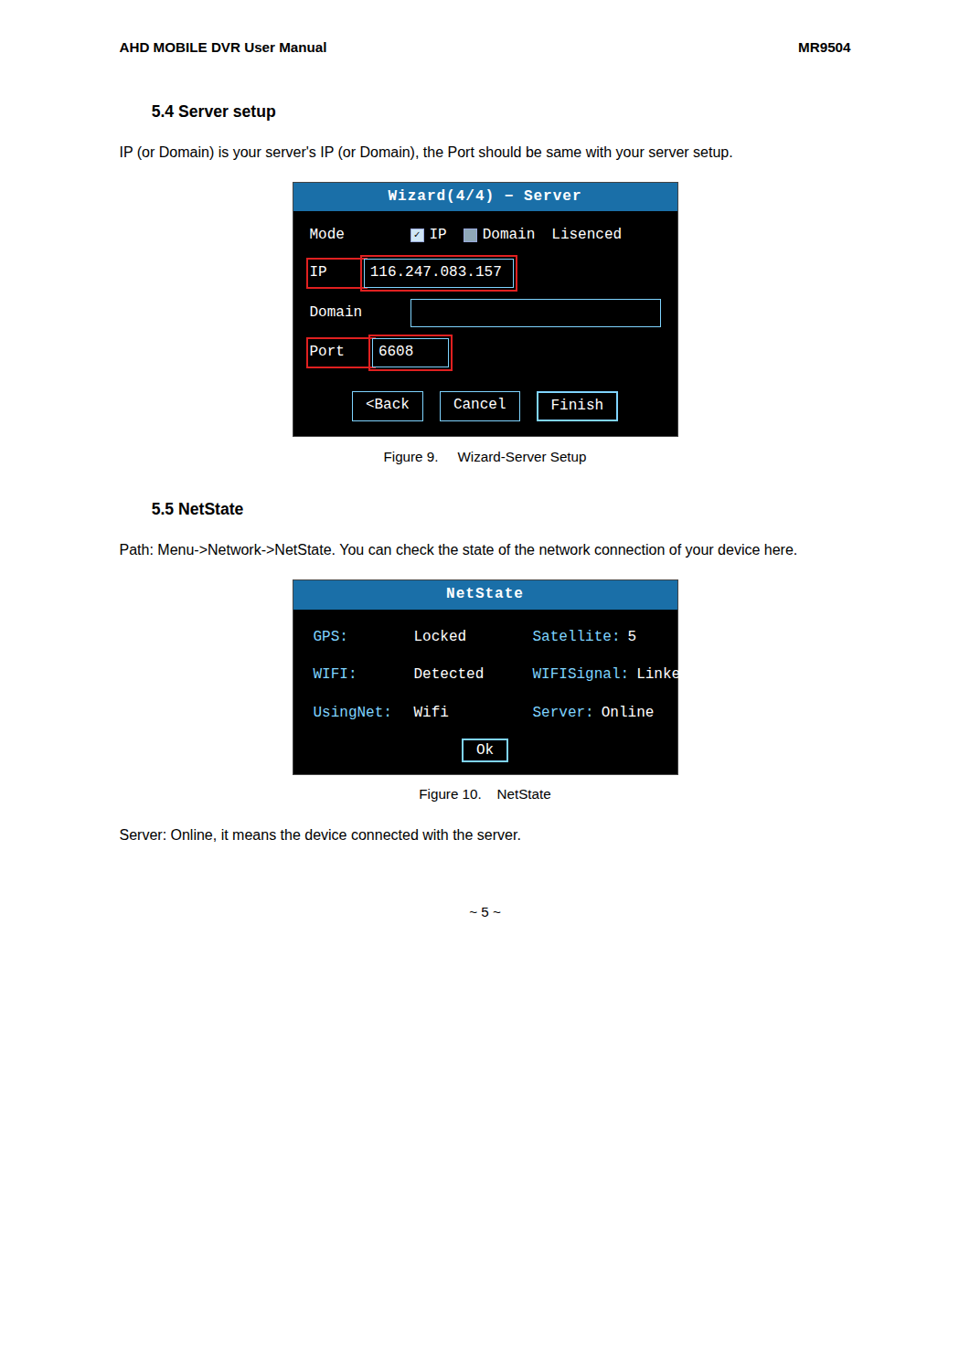AHD MOBILE DVR User Manual MR9504
5.4 Server setup
IP (or Domain) is your server's IP (or Domain), the Port should be same with your server setup.
Wizard(4/4) − Server
Mode ✓IP Domain Lisenced
IP 116.247.083.157
Domain
Port 6608
<Back Cancel Finish
Figure 9. Wizard-Server Setup
5.5 NetState
Path: Menu->Network->NetState. You can check the state of the network connection of your device here.
NetState
GPS: Locked Satellite: 5
WIFI: Detected WIFISignal: Linked
UsingNet: Wifi Server: Online
Ok
Figure 10. NetState
Server: Online, it means the device connected with the server.
~ 5 ~